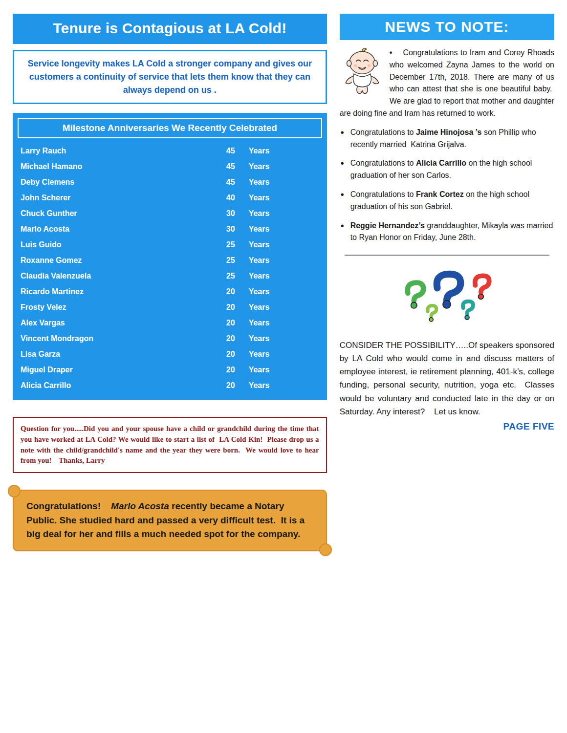Tenure is Contagious at LA Cold!
Service longevity makes LA Cold a stronger company and gives our customers a continuity of service that lets them know that they can always depend on us .
Milestone Anniversaries We Recently Celebrated
| Larry Rauch | 45 | Years |
| Michael Hamano | 45 | Years |
| Deby Clemens | 45 | Years |
| John Scherer | 40 | Years |
| Chuck Gunther | 30 | Years |
| Marlo Acosta | 30 | Years |
| Luis Guido | 25 | Years |
| Roxanne Gomez | 25 | Years |
| Claudia Valenzuela | 25 | Years |
| Ricardo Martinez | 20 | Years |
| Frosty Velez | 20 | Years |
| Alex Vargas | 20 | Years |
| Vincent Mondragon | 20 | Years |
| Lisa Garza | 20 | Years |
| Miguel Draper | 20 | Years |
| Alicia Carrillo | 20 | Years |
Question for you.....Did you and your spouse have a child or grandchild during the time that you have worked at LA Cold? We would like to start a list of LA Cold Kin! Please drop us a note with the child/grandchild's name and the year they were born. We would love to hear from you! Thanks, Larry
Congratulations! Marlo Acosta recently became a Notary Public. She studied hard and passed a very difficult test. It is a big deal for her and fills a much needed spot for the company.
News to Note:
• Congratulations to Iram and Corey Rhoads who welcomed Zayna James to the world on December 17th, 2018. There are many of us who can attest that she is one beautiful baby. We are glad to report that mother and daughter are doing fine and Iram has returned to work.
Congratulations to Jaime Hinojosa ’s son Phillip who recently married Katrina Grijalva.
Congratulations to Alicia Carrillo on the high school graduation of her son Carlos.
Congratulations to Frank Cortez on the high school graduation of his son Gabriel.
Reggie Hernandez’s granddaughter, Mikayla was married to Ryan Honor on Friday, June 28th.
CONSIDER THE POSSIBILITY…..Of speakers sponsored by LA Cold who would come in and discuss matters of employee interest, ie retirement planning, 401-k’s, college funding, personal security, nutrition, yoga etc. Classes would be voluntary and conducted late in the day or on Saturday. Any interest? Let us know.
PAGE FIVE